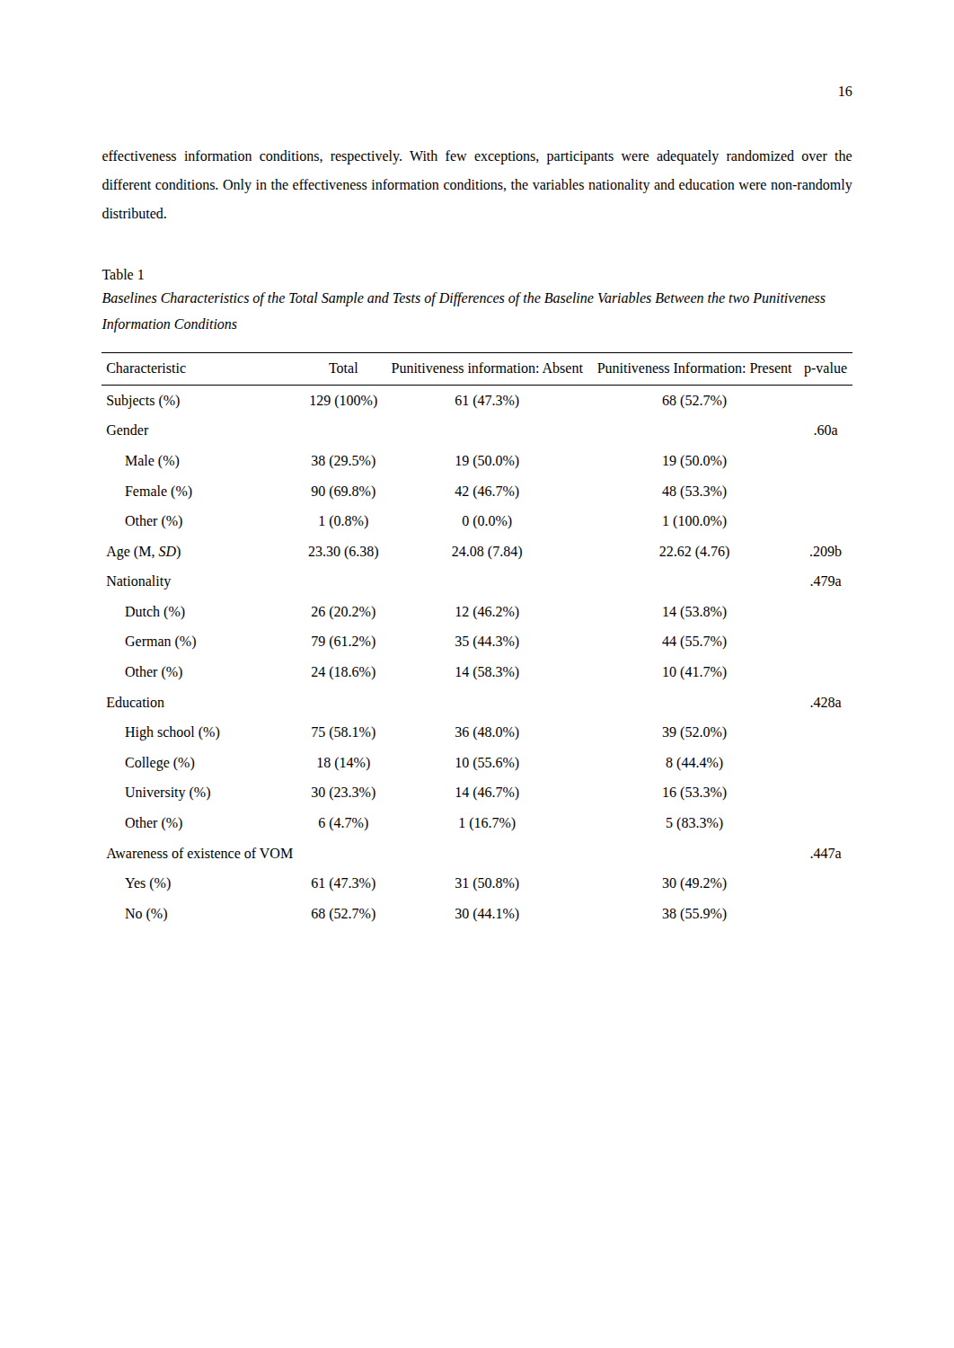16
effectiveness information conditions, respectively. With few exceptions, participants were adequately randomized over the different conditions. Only in the effectiveness information conditions, the variables nationality and education were non-randomly distributed.
Table 1
Baselines Characteristics of the Total Sample and Tests of Differences of the Baseline Variables Between the two Punitiveness Information Conditions
| Characteristic | Total | Punitiveness information: Absent | Punitiveness Information: Present | p-value |
| --- | --- | --- | --- | --- |
| Subjects (%) | 129 (100%) | 61 (47.3%) | 68 (52.7%) | |
| Gender | | | | .60a |
| Male (%) | 38 (29.5%) | 19 (50.0%) | 19 (50.0%) | |
| Female (%) | 90 (69.8%) | 42 (46.7%) | 48 (53.3%) | |
| Other (%) | 1 (0.8%) | 0 (0.0%) | 1 (100.0%) | |
| Age (M, SD ) | 23.30 (6.38) | 24.08 (7.84) | 22.62 (4.76) | .209b |
| Nationality | | | | .479a |
| Dutch (%) | 26 (20.2%) | 12 (46.2%) | 14 (53.8%) | |
| German (%) | 79 (61.2%) | 35 (44.3%) | 44 (55.7%) | |
| Other (%) | 24 (18.6%) | 14 (58.3%) | 10 (41.7%) | |
| Education | | | | .428a |
| High school (%) | 75 (58.1%) | 36 (48.0%) | 39 (52.0%) | |
| College (%) | 18 (14%) | 10 (55.6%) | 8 (44.4%) | |
| University (%) | 30 (23.3%) | 14 (46.7%) | 16 (53.3%) | |
| Other (%) | 6 (4.7%) | 1 (16.7%) | 5 (83.3%) | |
| Awareness of existence of VOM | | | | .447a |
| Yes (%) | 61 (47.3%) | 31 (50.8%) | 30 (49.2%) | |
| No (%) | 68 (52.7%) | 30 (44.1%) | 38 (55.9%) | |